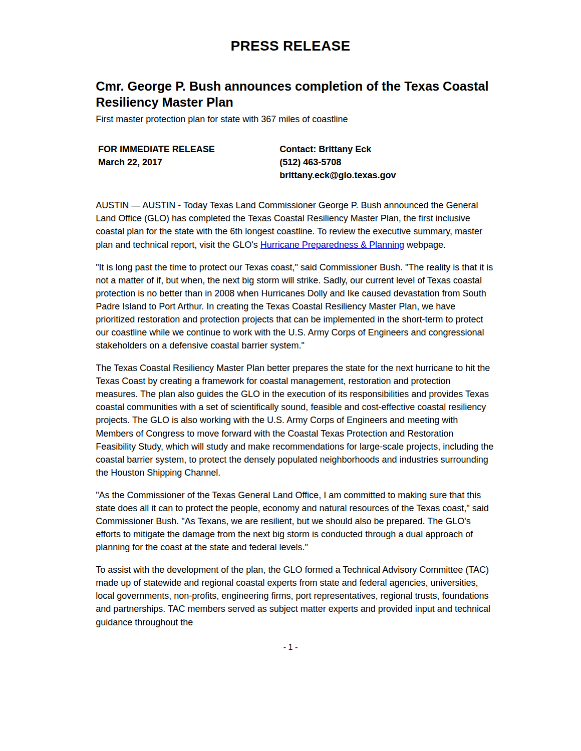PRESS RELEASE
Cmr. George P. Bush announces completion of the Texas Coastal Resiliency Master Plan
First master protection plan for state with 367 miles of coastline
| FOR IMMEDIATE RELEASE | Contact: Brittany Eck |
| March 22, 2017 | (512) 463-5708 |
| | brittany.eck@glo.texas.gov |
AUSTIN — AUSTIN - Today Texas Land Commissioner George P. Bush announced the General Land Office (GLO) has completed the Texas Coastal Resiliency Master Plan, the first inclusive coastal plan for the state with the 6th longest coastline. To review the executive summary, master plan and technical report, visit the GLO's Hurricane Preparedness & Planning webpage.
"It is long past the time to protect our Texas coast," said Commissioner Bush. "The reality is that it is not a matter of if, but when, the next big storm will strike. Sadly, our current level of Texas coastal protection is no better than in 2008 when Hurricanes Dolly and Ike caused devastation from South Padre Island to Port Arthur. In creating the Texas Coastal Resiliency Master Plan, we have prioritized restoration and protection projects that can be implemented in the short-term to protect our coastline while we continue to work with the U.S. Army Corps of Engineers and congressional stakeholders on a defensive coastal barrier system."
The Texas Coastal Resiliency Master Plan better prepares the state for the next hurricane to hit the Texas Coast by creating a framework for coastal management, restoration and protection measures. The plan also guides the GLO in the execution of its responsibilities and provides Texas coastal communities with a set of scientifically sound, feasible and cost-effective coastal resiliency projects. The GLO is also working with the U.S. Army Corps of Engineers and meeting with Members of Congress to move forward with the Coastal Texas Protection and Restoration Feasibility Study, which will study and make recommendations for large-scale projects, including the coastal barrier system, to protect the densely populated neighborhoods and industries surrounding the Houston Shipping Channel.
"As the Commissioner of the Texas General Land Office, I am committed to making sure that this state does all it can to protect the people, economy and natural resources of the Texas coast," said Commissioner Bush. "As Texans, we are resilient, but we should also be prepared. The GLO's efforts to mitigate the damage from the next big storm is conducted through a dual approach of planning for the coast at the state and federal levels."
To assist with the development of the plan, the GLO formed a Technical Advisory Committee (TAC) made up of statewide and regional coastal experts from state and federal agencies, universities, local governments, non-profits, engineering firms, port representatives, regional trusts, foundations and partnerships. TAC members served as subject matter experts and provided input and technical guidance throughout the
- 1 -